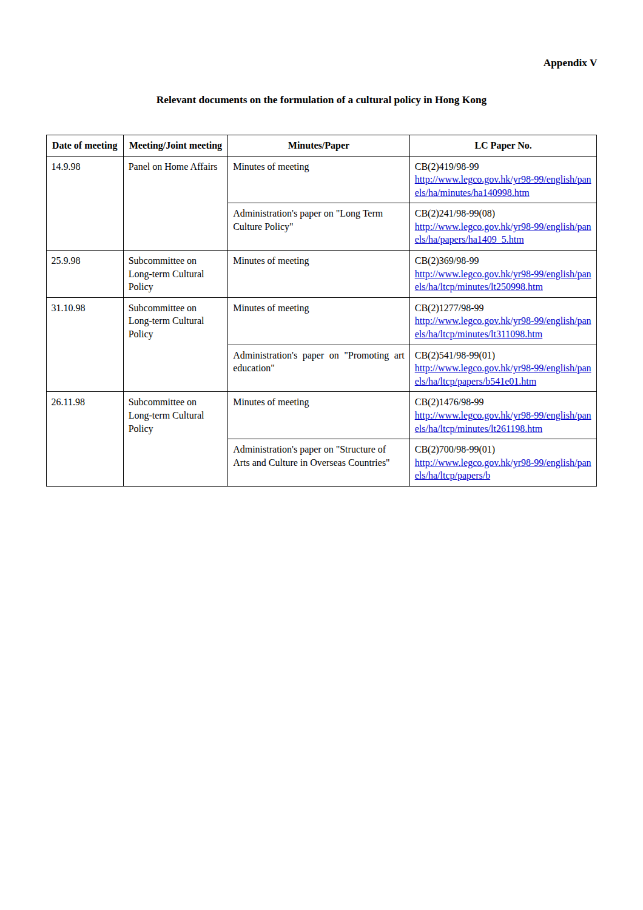Appendix V
Relevant documents on the formulation of a cultural policy in Hong Kong
| Date of meeting | Meeting/Joint meeting | Minutes/Paper | LC Paper No. |
| --- | --- | --- | --- |
| 14.9.98 | Panel on Home Affairs | Minutes of meeting | CB(2)419/98-99 http://www.legco.gov.hk/yr98-99/english/panels/ha/minutes/ha140998.htm |
| Administration's paper on "Long Term Culture Policy" | CB(2)241/98-99(08) http://www.legco.gov.hk/yr98-99/english/panels/ha/papers/ha1409_5.htm |
| 25.9.98 | Subcommittee on Long-term Cultural Policy | Minutes of meeting | CB(2)369/98-99 http://www.legco.gov.hk/yr98-99/english/panels/ha/ltcp/minutes/lt250998.htm |
| 31.10.98 | Subcommittee on Long-term Cultural Policy | Minutes of meeting | CB(2)1277/98-99 http://www.legco.gov.hk/yr98-99/english/panels/ha/ltcp/minutes/lt311098.htm |
| Administration's paper on "Promoting art education" | CB(2)541/98-99(01) http://www.legco.gov.hk/yr98-99/english/panels/ha/ltcp/papers/b541e01.htm |
| 26.11.98 | Subcommittee on Long-term Cultural Policy | Minutes of meeting | CB(2)1476/98-99 http://www.legco.gov.hk/yr98-99/english/panels/ha/ltcp/minutes/lt261198.htm |
| Administration's paper on "Structure of Arts and Culture in Overseas Countries" | CB(2)700/98-99(01) http://www.legco.gov.hk/yr98-99/english/panels/ha/ltcp/papers/b |